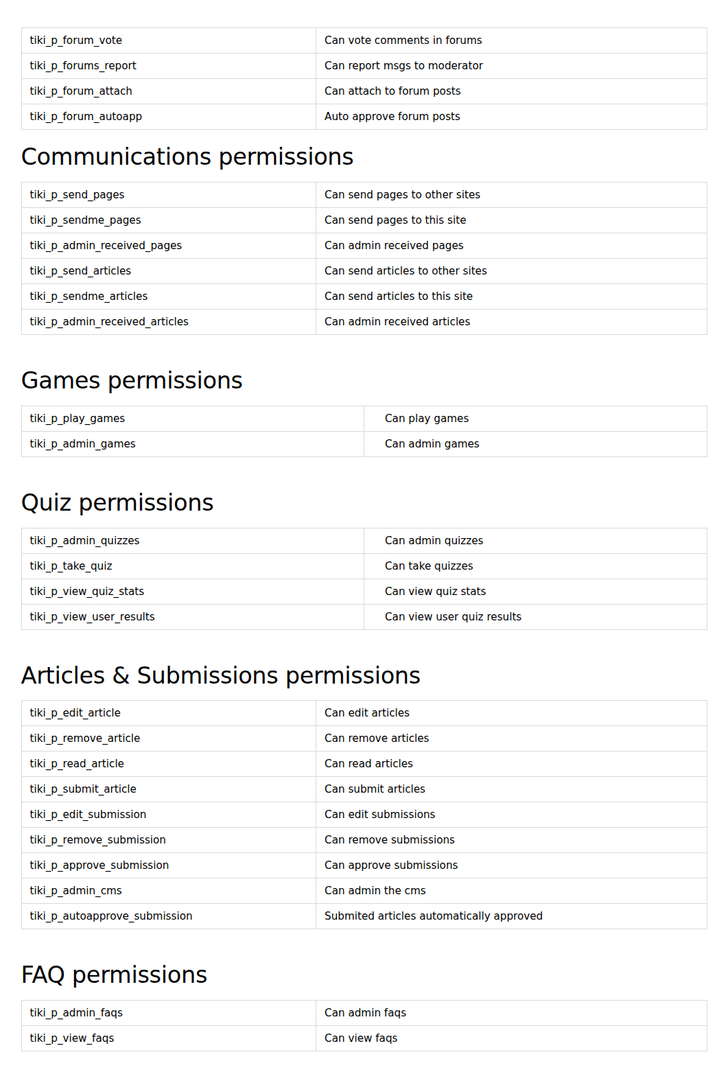| tiki_p_forum_vote | Can vote comments in forums |
| tiki_p_forums_report | Can report msgs to moderator |
| tiki_p_forum_attach | Can attach to forum posts |
| tiki_p_forum_autoapp | Auto approve forum posts |
Communications permissions
| tiki_p_send_pages | Can send pages to other sites |
| tiki_p_sendme_pages | Can send pages to this site |
| tiki_p_admin_received_pages | Can admin received pages |
| tiki_p_send_articles | Can send articles to other sites |
| tiki_p_sendme_articles | Can send articles to this site |
| tiki_p_admin_received_articles | Can admin received articles |
Games permissions
| tiki_p_play_games | Can play games |
| tiki_p_admin_games | Can admin games |
Quiz permissions
| tiki_p_admin_quizzes | Can admin quizzes |
| tiki_p_take_quiz | Can take quizzes |
| tiki_p_view_quiz_stats | Can view quiz stats |
| tiki_p_view_user_results | Can view user quiz results |
Articles & Submissions permissions
| tiki_p_edit_article | Can edit articles |
| tiki_p_remove_article | Can remove articles |
| tiki_p_read_article | Can read articles |
| tiki_p_submit_article | Can submit articles |
| tiki_p_edit_submission | Can edit submissions |
| tiki_p_remove_submission | Can remove submissions |
| tiki_p_approve_submission | Can approve submissions |
| tiki_p_admin_cms | Can admin the cms |
| tiki_p_autoapprove_submission | Submited articles automatically approved |
FAQ permissions
| tiki_p_admin_faqs | Can admin faqs |
| tiki_p_view_faqs | Can view faqs |